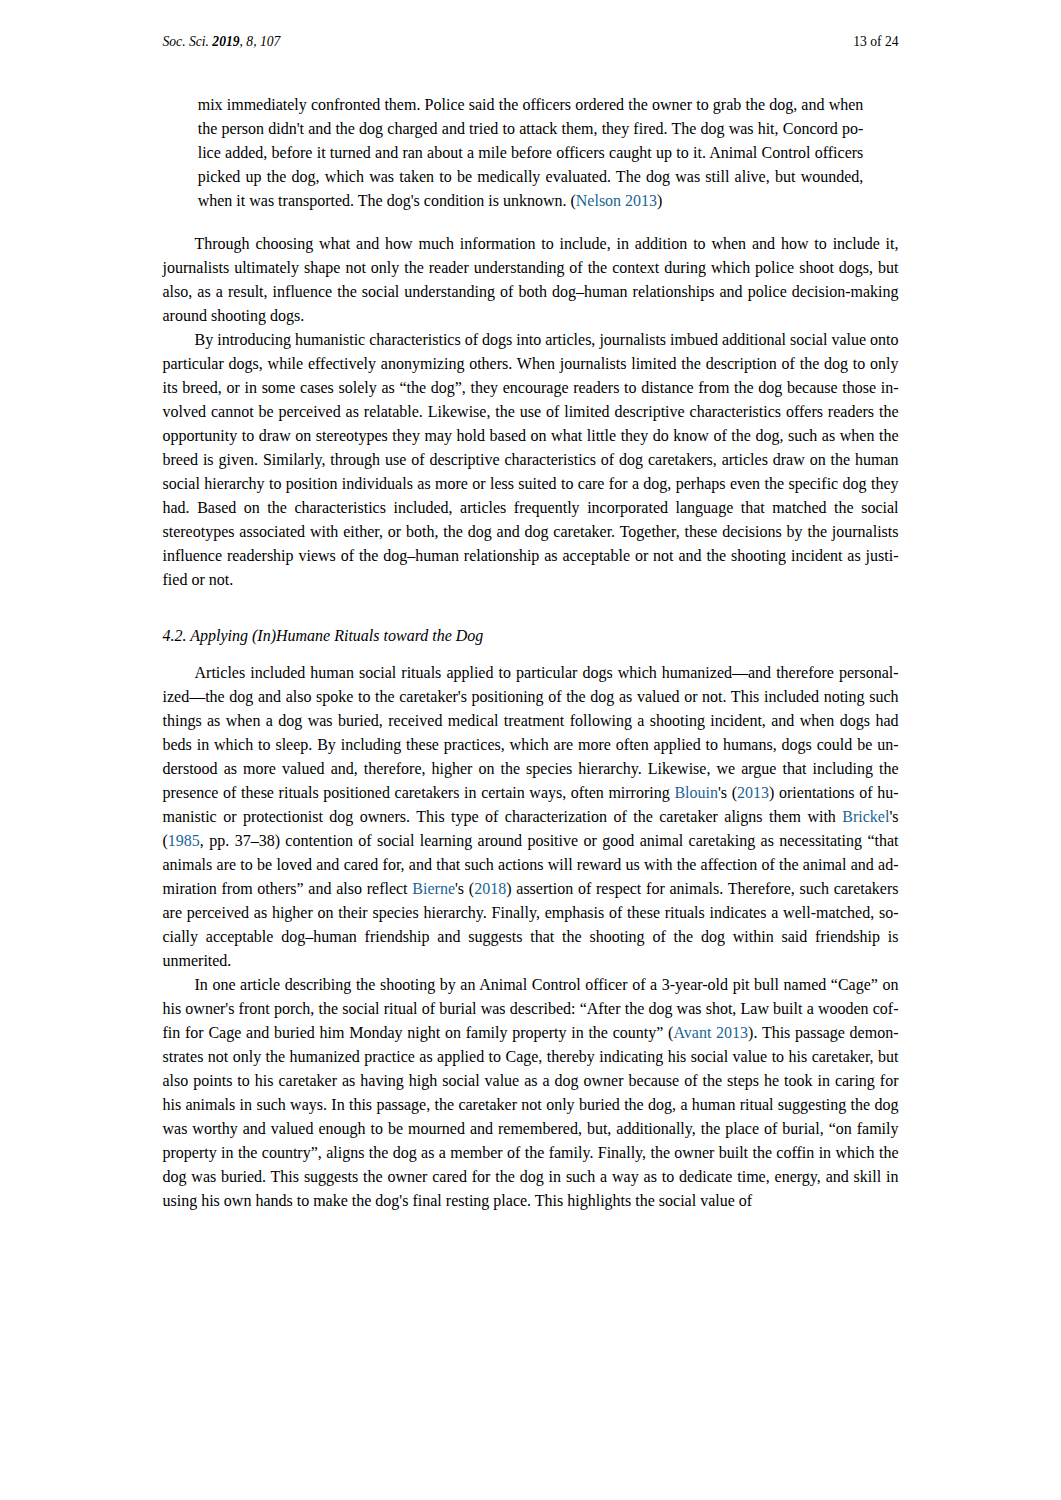Soc. Sci. 2019, 8, 107 13 of 24
mix immediately confronted them. Police said the officers ordered the owner to grab the dog, and when the person didn't and the dog charged and tried to attack them, they fired. The dog was hit, Concord police added, before it turned and ran about a mile before officers caught up to it. Animal Control officers picked up the dog, which was taken to be medically evaluated. The dog was still alive, but wounded, when it was transported. The dog's condition is unknown. (Nelson 2013)
Through choosing what and how much information to include, in addition to when and how to include it, journalists ultimately shape not only the reader understanding of the context during which police shoot dogs, but also, as a result, influence the social understanding of both dog–human relationships and police decision-making around shooting dogs.
By introducing humanistic characteristics of dogs into articles, journalists imbued additional social value onto particular dogs, while effectively anonymizing others. When journalists limited the description of the dog to only its breed, or in some cases solely as “the dog”, they encourage readers to distance from the dog because those involved cannot be perceived as relatable. Likewise, the use of limited descriptive characteristics offers readers the opportunity to draw on stereotypes they may hold based on what little they do know of the dog, such as when the breed is given. Similarly, through use of descriptive characteristics of dog caretakers, articles draw on the human social hierarchy to position individuals as more or less suited to care for a dog, perhaps even the specific dog they had. Based on the characteristics included, articles frequently incorporated language that matched the social stereotypes associated with either, or both, the dog and dog caretaker. Together, these decisions by the journalists influence readership views of the dog–human relationship as acceptable or not and the shooting incident as justified or not.
4.2. Applying (In)Humane Rituals toward the Dog
Articles included human social rituals applied to particular dogs which humanized—and therefore personalized—the dog and also spoke to the caretaker's positioning of the dog as valued or not. This included noting such things as when a dog was buried, received medical treatment following a shooting incident, and when dogs had beds in which to sleep. By including these practices, which are more often applied to humans, dogs could be understood as more valued and, therefore, higher on the species hierarchy. Likewise, we argue that including the presence of these rituals positioned caretakers in certain ways, often mirroring Blouin's (2013) orientations of humanistic or protectionist dog owners. This type of characterization of the caretaker aligns them with Brickel's (1985, pp. 37–38) contention of social learning around positive or good animal caretaking as necessitating “that animals are to be loved and cared for, and that such actions will reward us with the affection of the animal and admiration from others” and also reflect Bierne's (2018) assertion of respect for animals. Therefore, such caretakers are perceived as higher on their species hierarchy. Finally, emphasis of these rituals indicates a well-matched, socially acceptable dog–human friendship and suggests that the shooting of the dog within said friendship is unmerited.
In one article describing the shooting by an Animal Control officer of a 3-year-old pit bull named “Cage” on his owner's front porch, the social ritual of burial was described: “After the dog was shot, Law built a wooden coffin for Cage and buried him Monday night on family property in the county” (Avant 2013). This passage demonstrates not only the humanized practice as applied to Cage, thereby indicating his social value to his caretaker, but also points to his caretaker as having high social value as a dog owner because of the steps he took in caring for his animals in such ways. In this passage, the caretaker not only buried the dog, a human ritual suggesting the dog was worthy and valued enough to be mourned and remembered, but, additionally, the place of burial, “on family property in the country”, aligns the dog as a member of the family. Finally, the owner built the coffin in which the dog was buried. This suggests the owner cared for the dog in such a way as to dedicate time, energy, and skill in using his own hands to make the dog's final resting place. This highlights the social value of